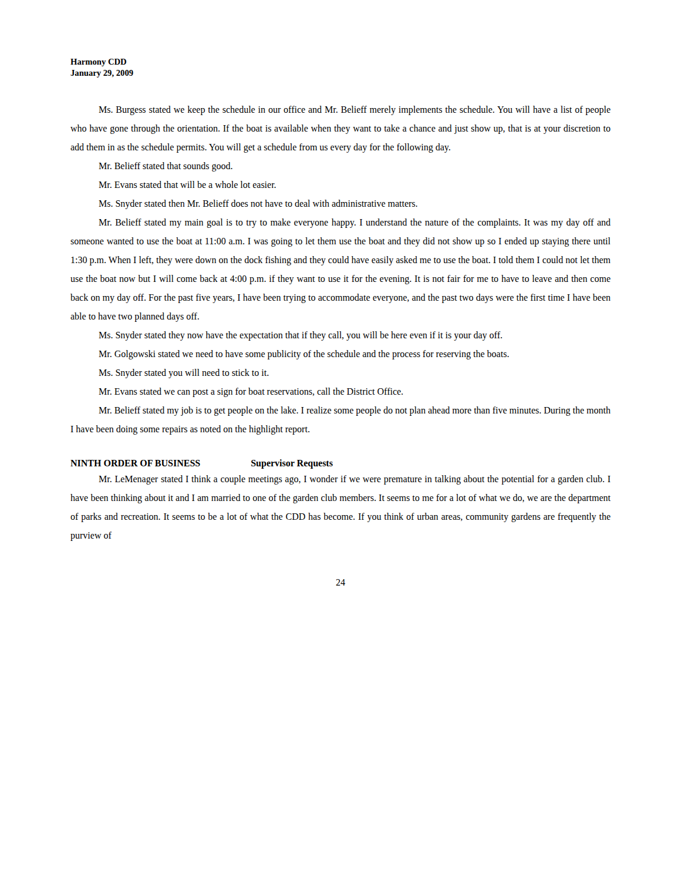Harmony CDD
January 29, 2009
Ms. Burgess stated we keep the schedule in our office and Mr. Belieff merely implements the schedule. You will have a list of people who have gone through the orientation. If the boat is available when they want to take a chance and just show up, that is at your discretion to add them in as the schedule permits. You will get a schedule from us every day for the following day.
Mr. Belieff stated that sounds good.
Mr. Evans stated that will be a whole lot easier.
Ms. Snyder stated then Mr. Belieff does not have to deal with administrative matters.
Mr. Belieff stated my main goal is to try to make everyone happy. I understand the nature of the complaints. It was my day off and someone wanted to use the boat at 11:00 a.m. I was going to let them use the boat and they did not show up so I ended up staying there until 1:30 p.m. When I left, they were down on the dock fishing and they could have easily asked me to use the boat. I told them I could not let them use the boat now but I will come back at 4:00 p.m. if they want to use it for the evening. It is not fair for me to have to leave and then come back on my day off. For the past five years, I have been trying to accommodate everyone, and the past two days were the first time I have been able to have two planned days off.
Ms. Snyder stated they now have the expectation that if they call, you will be here even if it is your day off.
Mr. Golgowski stated we need to have some publicity of the schedule and the process for reserving the boats.
Ms. Snyder stated you will need to stick to it.
Mr. Evans stated we can post a sign for boat reservations, call the District Office.
Mr. Belieff stated my job is to get people on the lake. I realize some people do not plan ahead more than five minutes. During the month I have been doing some repairs as noted on the highlight report.
NINTH ORDER OF BUSINESS Supervisor Requests
Mr. LeMenager stated I think a couple meetings ago, I wonder if we were premature in talking about the potential for a garden club. I have been thinking about it and I am married to one of the garden club members. It seems to me for a lot of what we do, we are the department of parks and recreation. It seems to be a lot of what the CDD has become. If you think of urban areas, community gardens are frequently the purview of
24